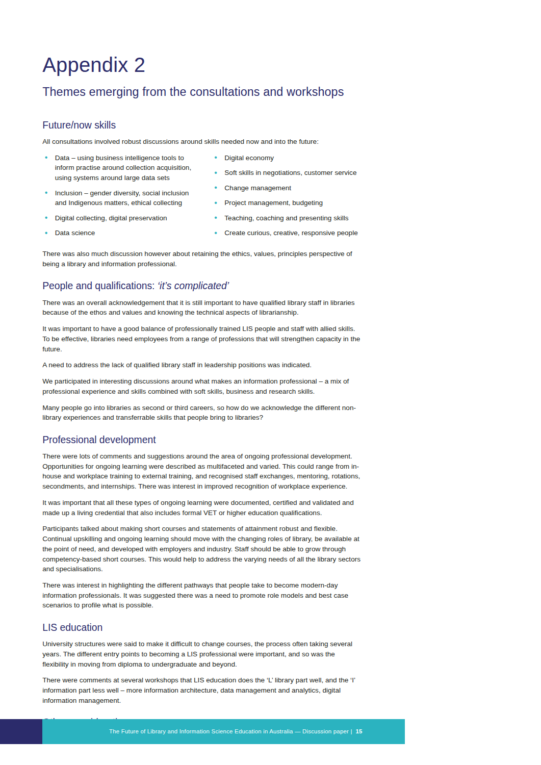Appendix 2
Themes emerging from the consultations and workshops
Future/now skills
All consultations involved robust discussions around skills needed now and into the future:
Data – using business intelligence tools to inform practise around collection acquisition, using systems around large data sets
Inclusion – gender diversity, social inclusion and Indigenous matters, ethical collecting
Digital collecting, digital preservation
Data science
Digital economy
Soft skills in negotiations, customer service
Change management
Project management, budgeting
Teaching, coaching and presenting skills
Create curious, creative, responsive people
There was also much discussion however about retaining the ethics, values, principles perspective of being a library and information professional.
People and qualifications: ‘it’s complicated’
There was an overall acknowledgement that it is still important to have qualified library staff in libraries because of the ethos and values and knowing the technical aspects of librarianship.
It was important to have a good balance of professionally trained LIS people and staff with allied skills. To be effective, libraries need employees from a range of professions that will strengthen capacity in the future.
A need to address the lack of qualified library staff in leadership positions was indicated.
We participated in interesting discussions around what makes an information professional – a mix of professional experience and skills combined with soft skills, business and research skills.
Many people go into libraries as second or third careers, so how do we acknowledge the different non-library experiences and transferrable skills that people bring to libraries?
Professional development
There were lots of comments and suggestions around the area of ongoing professional development. Opportunities for ongoing learning were described as multifaceted and varied. This could range from in-house and workplace training to external training, and recognised staff exchanges, mentoring, rotations, secondments, and internships. There was interest in improved recognition of workplace experience.
It was important that all these types of ongoing learning were documented, certified and validated and made up a living credential that also includes formal VET or higher education qualifications.
Participants talked about making short courses and statements of attainment robust and flexible. Continual upskilling and ongoing learning should move with the changing roles of library, be available at the point of need, and developed with employers and industry. Staff should be able to grow through competency-based short courses. This would help to address the varying needs of all the library sectors and specialisations.
There was interest in highlighting the different pathways that people take to become modern-day information professionals. It was suggested there was a need to promote role models and best case scenarios to profile what is possible.
LIS education
University structures were said to make it difficult to change courses, the process often taking several years. The different entry points to becoming a LIS professional were important, and so was the flexibility in moving from diploma to undergraduate and beyond.
There were comments at several workshops that LIS education does the ‘L’ library part well, and the ‘I’ information part less well – more information architecture, data management and analytics, digital information management.
Other considerations
It was important to keep international recognition and reciprocal agreements.
The Future of Library and Information Science Education in Australia — Discussion paper | 15